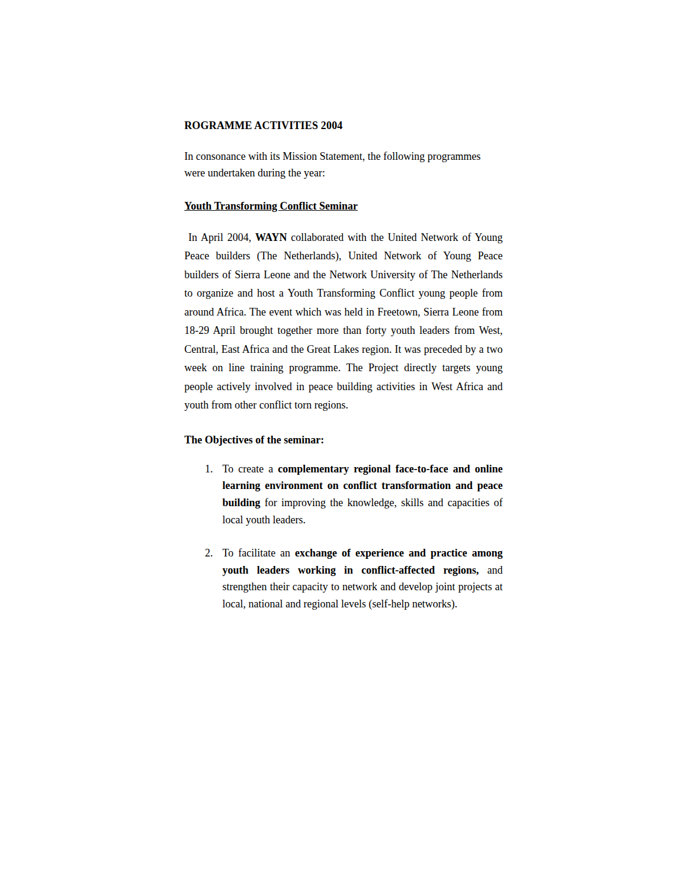ROGRAMME ACTIVITIES 2004
In consonance with its Mission Statement, the following programmes were undertaken during the year:
Youth Transforming Conflict Seminar
In April 2004, WAYN collaborated with the United Network of Young Peace builders (The Netherlands), United Network of Young Peace builders of Sierra Leone and the Network University of The Netherlands to organize and host a Youth Transforming Conflict young people from around Africa. The event which was held in Freetown, Sierra Leone from 18-29 April brought together more than forty youth leaders from West, Central, East Africa and the Great Lakes region. It was preceded by a two week on line training programme. The Project directly targets young people actively involved in peace building activities in West Africa and youth from other conflict torn regions.
The Objectives of the seminar:
To create a complementary regional face-to-face and online learning environment on conflict transformation and peace building for improving the knowledge, skills and capacities of local youth leaders.
To facilitate an exchange of experience and practice among youth leaders working in conflict-affected regions, and strengthen their capacity to network and develop joint projects at local, national and regional levels (self-help networks).